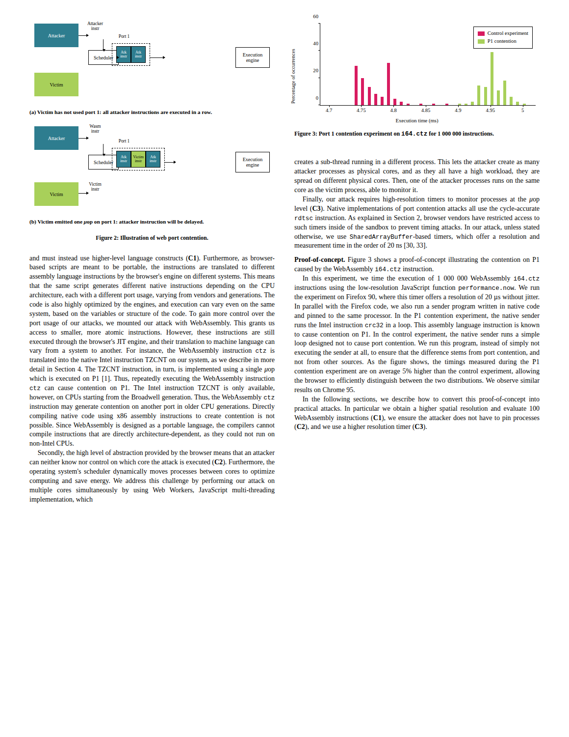Attacker
Victim
Scheduler
Execution
engine
Attacker
instr
Port 1
Atk
instr
Atk
instr
(a) Victim has not used port 1: all attacker instructions are executed in a row.
Attacker
Victim
Scheduler
Execution
engine
Wasm
instr
Victim
instr
Port 1
Atk
instr
Victim
instr
Atk
instr
(b) Victim emitted one μop on port 1: attacker instruction will be delayed.
Figure 2: Illustration of web port contention.
and must instead use higher-level language constructs (C1). Furthermore, as browser-based scripts are meant to be portable, the instructions are translated to different assembly language instructions by the browser's engine on different systems. This means that the same script generates different native instructions depending on the CPU architecture, each with a different port usage, varying from vendors and generations. The code is also highly optimized by the engines, and execution can vary even on the same system, based on the variables or structure of the code. To gain more control over the port usage of our attacks, we mounted our attack with WebAssembly. This grants us access to smaller, more atomic instructions. However, these instructions are still executed through the browser's JIT engine, and their translation to machine language can vary from a system to another. For instance, the WebAssembly instruction ctz is translated into the native Intel instruction TZCNT on our system, as we describe in more detail in Section 4. The TZCNT instruction, in turn, is implemented using a single μop which is executed on P1 [1]. Thus, repeatedly executing the WebAssembly instruction ctz can cause contention on P1. The Intel instruction TZCNT is only available, however, on CPUs starting from the Broadwell generation. Thus, the WebAssembly ctz instruction may generate contention on another port in older CPU generations. Directly compiling native code using x86 assembly instructions to create contention is not possible. Since WebAssembly is designed as a portable language, the compilers cannot compile instructions that are directly architecture-dependent, as they could not run on non-Intel CPUs.
Secondly, the high level of abstraction provided by the browser means that an attacker can neither know nor control on which core the attack is executed (C2). Furthermore, the operating system's scheduler dynamically moves processes between cores to optimize computing and save energy. We address this challenge by performing our attack on multiple cores simultaneously by using Web Workers, JavaScript multi-threading implementation, which
Percentage of occurrences
0
20
40
60
4.7
4.75
4.8
4.85
4.9
4.95
5
Control experiment
P1 contention
Execution time (ms)
Figure 3: Port 1 contention experiment on i64.ctz for 1 000 000 instructions.
creates a sub-thread running in a different process. This lets the attacker create as many attacker processes as physical cores, and as they all have a high workload, they are spread on different physical cores. Then, one of the attacker processes runs on the same core as the victim process, able to monitor it.
Finally, our attack requires high-resolution timers to monitor processes at the μop level (C3). Native implementations of port contention attacks all use the cycle-accurate rdtsc instruction. As explained in Section 2, browser vendors have restricted access to such timers inside of the sandbox to prevent timing attacks. In our attack, unless stated otherwise, we use SharedArrayBuffer-based timers, which offer a resolution and measurement time in the order of 20 ns [30, 33].
Proof-of-concept. Figure 3 shows a proof-of-concept illustrating the contention on P1 caused by the WebAssembly i64.ctz instruction.
In this experiment, we time the execution of 1 000 000 WebAssembly i64.ctz instructions using the low-resolution JavaScript function performance.now. We run the experiment on Firefox 90, where this timer offers a resolution of 20 µs without jitter. In parallel with the Firefox code, we also run a sender program written in native code and pinned to the same processor. In the P1 contention experiment, the native sender runs the Intel instruction crc32 in a loop. This assembly language instruction is known to cause contention on P1. In the control experiment, the native sender runs a simple loop designed not to cause port contention. We run this program, instead of simply not executing the sender at all, to ensure that the difference stems from port contention, and not from other sources. As the figure shows, the timings measured during the P1 contention experiment are on average 5% higher than the control experiment, allowing the browser to efficiently distinguish between the two distributions. We observe similar results on Chrome 95.
In the following sections, we describe how to convert this proof-of-concept into practical attacks. In particular we obtain a higher spatial resolution and evaluate 100 WebAssembly instructions (C1), we ensure the attacker does not have to pin processes (C2), and we use a higher resolution timer (C3).